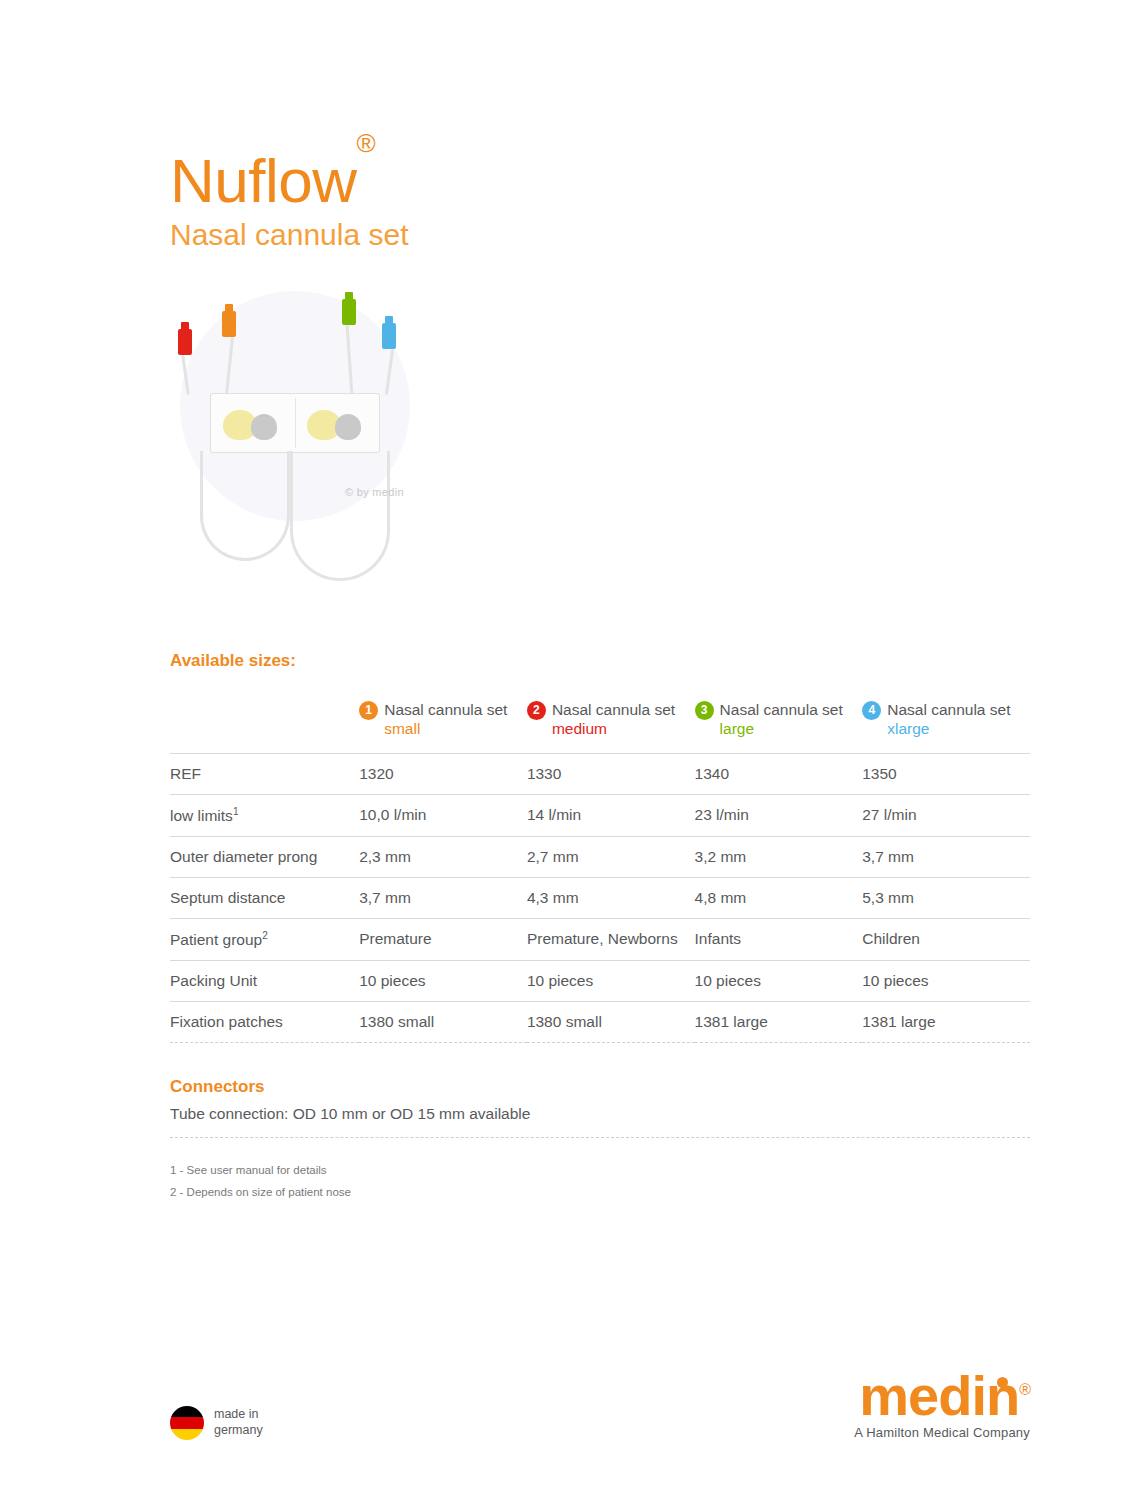Nuflow®
Nasal cannula set
© by medin
Available sizes:
| | 1 Nasal cannula set small | 2 Nasal cannula set medium | 3 Nasal cannula set large | 4 Nasal cannula set xlarge |
| --- | --- | --- | --- | --- |
| REF | 1320 | 1330 | 1340 | 1350 |
| low limits 1 | 10,0 l/min | 14 l/min | 23 l/min | 27 l/min |
| Outer diameter prong | 2,3 mm | 2,7 mm | 3,2 mm | 3,7 mm |
| Septum distance | 3,7 mm | 4,3 mm | 4,8 mm | 5,3 mm |
| Patient group 2 | Premature | Premature, Newborns | Infants | Children |
| Packing Unit | 10 pieces | 10 pieces | 10 pieces | 10 pieces |
| Fixation patches | 1380 small | 1380 small | 1381 large | 1381 large |
Connectors
Tube connection: OD 10 mm or OD 15 mm available
1 - See user manual for details
2 - Depends on size of patient nose
made in
germany
med in®
A Hamilton Medical Company